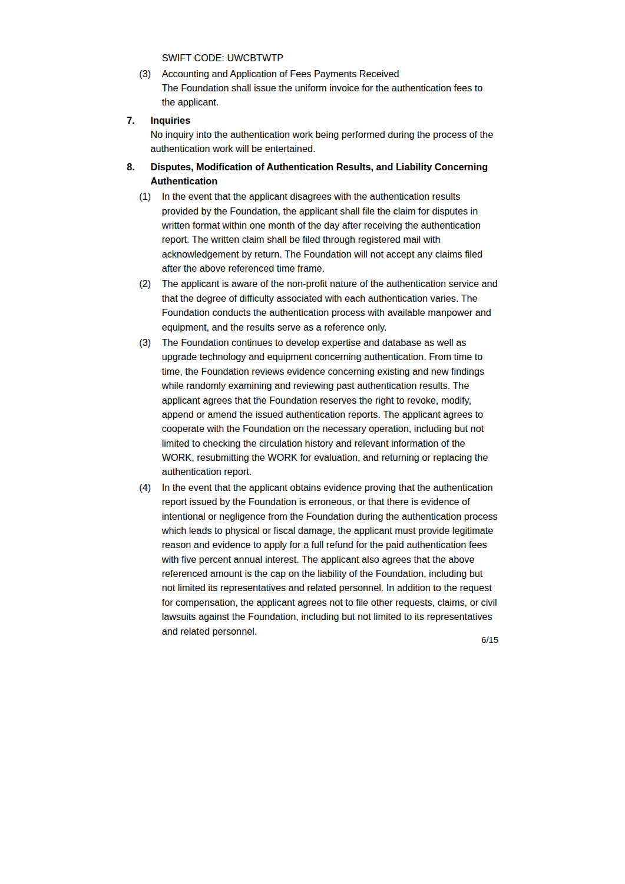SWIFT CODE: UWCBTWTP
(3)
Accounting and Application of Fees Payments Received
The Foundation shall issue the uniform invoice for the authentication fees to the applicant.
7.
Inquiries
No inquiry into the authentication work being performed during the process of the authentication work will be entertained.
8.
Disputes, Modification of Authentication Results, and Liability Concerning Authentication
(1)
In the event that the applicant disagrees with the authentication results provided by the Foundation, the applicant shall file the claim for disputes in written format within one month of the day after receiving the authentication report. The written claim shall be filed through registered mail with acknowledgement by return. The Foundation will not accept any claims filed after the above referenced time frame.
(2)
The applicant is aware of the non-profit nature of the authentication service and that the degree of difficulty associated with each authentication varies. The Foundation conducts the authentication process with available manpower and equipment, and the results serve as a reference only.
(3)
The Foundation continues to develop expertise and database as well as upgrade technology and equipment concerning authentication. From time to time, the Foundation reviews evidence concerning existing and new findings while randomly examining and reviewing past authentication results. The applicant agrees that the Foundation reserves the right to revoke, modify, append or amend the issued authentication reports. The applicant agrees to cooperate with the Foundation on the necessary operation, including but not limited to checking the circulation history and relevant information of the WORK, resubmitting the WORK for evaluation, and returning or replacing the authentication report.
(4)
In the event that the applicant obtains evidence proving that the authentication report issued by the Foundation is erroneous, or that there is evidence of intentional or negligence from the Foundation during the authentication process which leads to physical or fiscal damage, the applicant must provide legitimate reason and evidence to apply for a full refund for the paid authentication fees with five percent annual interest. The applicant also agrees that the above referenced amount is the cap on the liability of the Foundation, including but not limited its representatives and related personnel. In addition to the request for compensation, the applicant agrees not to file other requests, claims, or civil lawsuits against the Foundation, including but not limited to its representatives and related personnel.
6/15